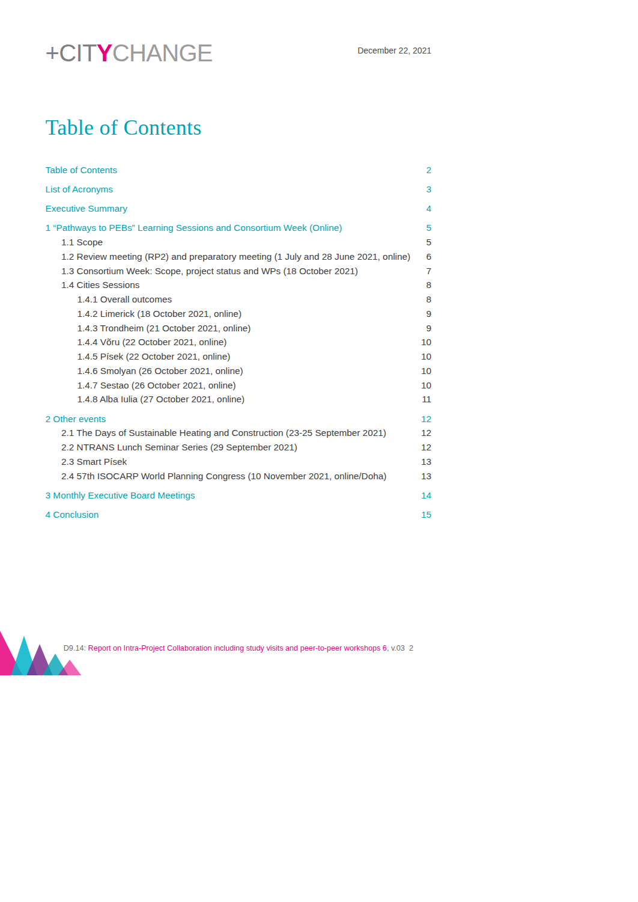December 22, 2021
+CIT YCHANGE
Table of Contents
Table of Contents 2
List of Acronyms 3
Executive Summary 4
1 “Pathways to PEBs” Learning Sessions and Consortium Week (Online) 5
1.1 Scope 5
1.2 Review meeting (RP2) and preparatory meeting (1 July and 28 June 2021, online) 6
1.3 Consortium Week: Scope, project status and WPs (18 October 2021) 7
1.4 Cities Sessions 8
1.4.1 Overall outcomes 8
1.4.2 Limerick (18 October 2021, online) 9
1.4.3 Trondheim (21 October 2021, online) 9
1.4.4 Võru (22 October 2021, online) 10
1.4.5 Písek (22 October 2021, online) 10
1.4.6 Smolyan (26 October 2021, online) 10
1.4.7 Sestao (26 October 2021, online) 10
1.4.8 Alba Iulia (27 October 2021, online) 11
2 Other events 12
2.1 The Days of Sustainable Heating and Construction (23-25 September 2021) 12
2.2 NTRANS Lunch Seminar Series (29 September 2021) 12
2.3 Smart Písek 13
2.4 57th ISOCARP World Planning Congress (10 November 2021, online/Doha) 13
3 Monthly Executive Board Meetings 14
4 Conclusion 15
D9.14: Report on Intra-Project Collaboration including study visits and peer-to-peer workshops 6, v.03 2